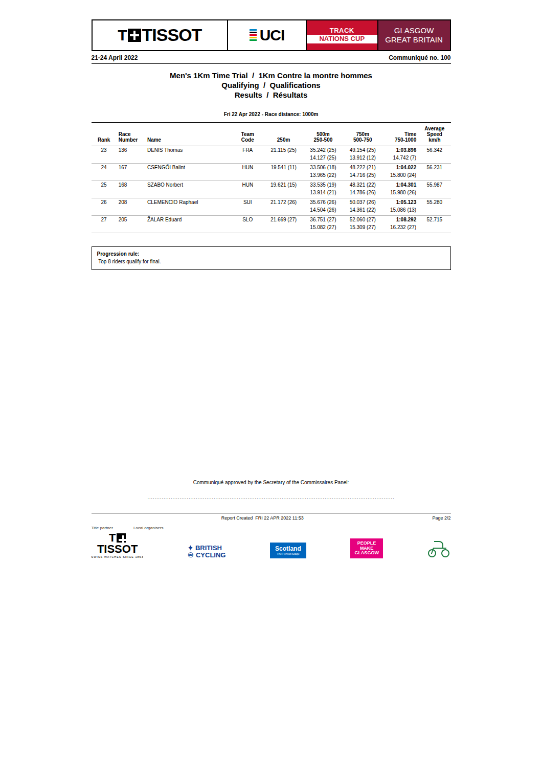T TISSOT
UCI
TRACK
NATIONS CUP
GLASGOW
GREAT BRITAIN
21-24 April 2022
Communiqué no. 100
Men's 1Km Time Trial / 1Km Contre la montre hommes
Qualifying / Qualifications
Results / Résultats
Fri 22 Apr 2022 - Race distance: 1000m
| Rank | Race Number | Name | Team Code | 250m | 500m 250-500 | 750m 500-750 | Time 750-1000 | Average Speed km/h |
| --- | --- | --- | --- | --- | --- | --- | --- | --- |
| 23 | 136 | DENIS Thomas | FRA | 21.115 (25) | 35.242 (25) | 49.154 (25) | 1:03.896 | 56.342 |
| | | | | | 14.127 (25) | 13.912 (12) | 14.742 (7) | |
| 24 | 167 | CSENGŐI Balint | HUN | 19.541 (11) | 33.506 (18) | 48.222 (21) | 1:04.022 | 56.231 |
| | | | | | 13.965 (22) | 14.716 (25) | 15.800 (24) | |
| 25 | 168 | SZABO Norbert | HUN | 19.621 (15) | 33.535 (19) | 48.321 (22) | 1:04.301 | 55.987 |
| | | | | | 13.914 (21) | 14.786 (26) | 15.980 (26) | |
| 26 | 208 | CLEMENCIO Raphael | SUI | 21.172 (26) | 35.676 (26) | 50.037 (26) | 1:05.123 | 55.280 |
| | | | | | 14.504 (26) | 14.361 (22) | 15.086 (13) | |
| 27 | 205 | ŽALAR Eduard | SLO | 21.669 (27) | 36.751 (27) | 52.060 (27) | 1:08.292 | 52.715 |
| | | | | | 15.082 (27) | 15.309 (27) | 16.232 (27) | |
Progression rule:
Top 8 riders qualify for final.
Communiqué approved by the Secretary of the Commissaires Panel:
..........................................................................................................................................
Report Created FRI 22 APR 2022 11:53
Page 2/2
Title partner
Local organisers
T
TISSOT
SWISS WATCHES SINCE 1853
✦ BRITISH
♾ CYCLING
Scotland The Perfect Stage
PEOPLE
MAKE
GLASGOW